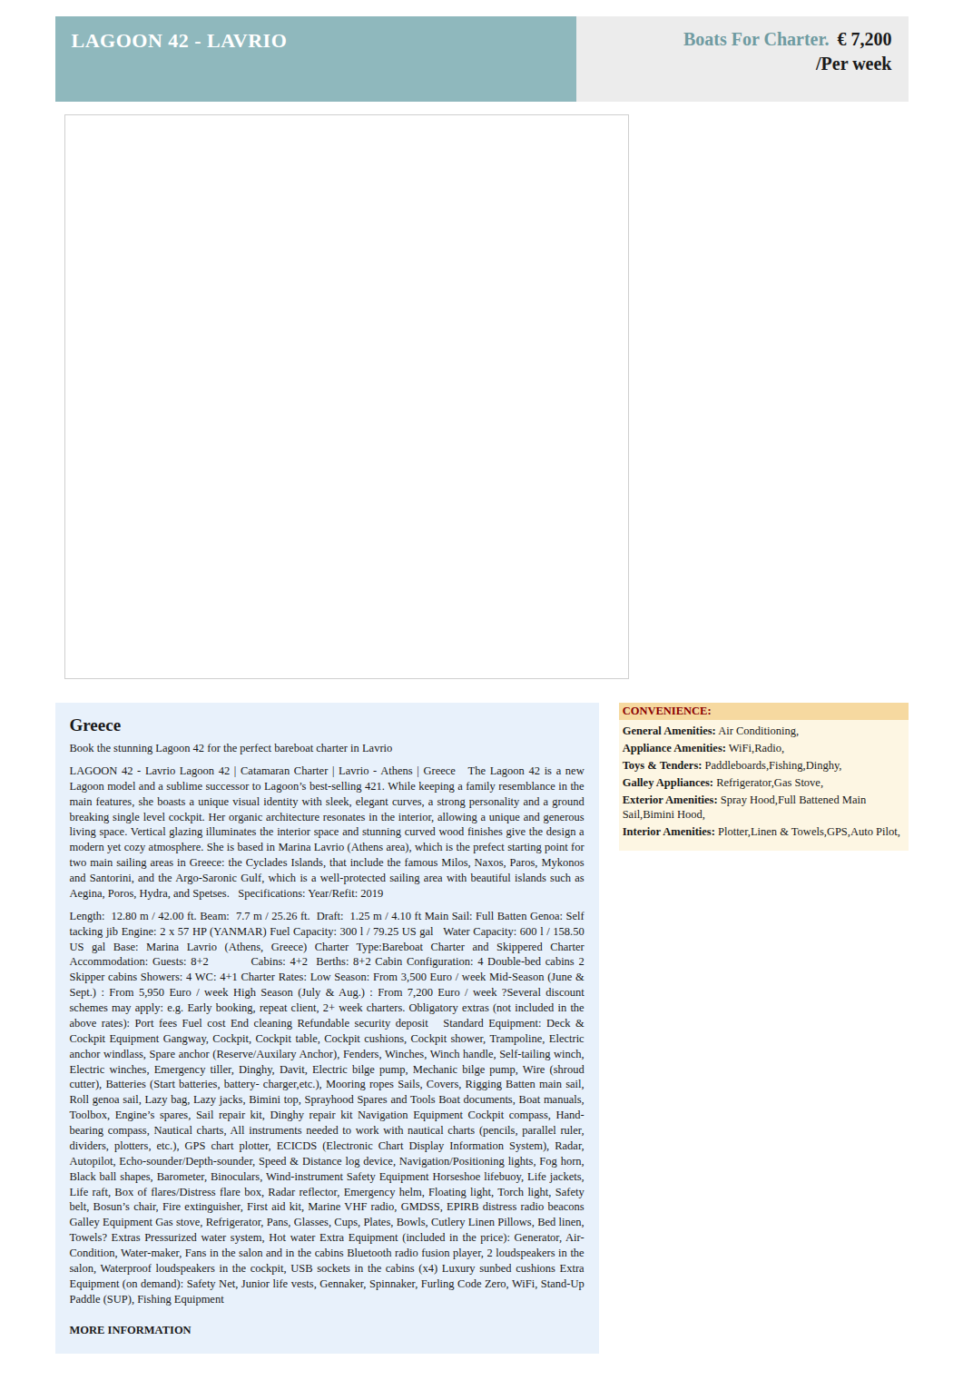LAGOON 42 - LAVRIO
Boats For Charter. € 7,200 /Per week
Greece
Book the stunning Lagoon 42 for the perfect bareboat charter in Lavrio
LAGOON 42 - Lavrio Lagoon 42 | Catamaran Charter | Lavrio - Athens | Greece The Lagoon 42 is a new Lagoon model and a sublime successor to Lagoon’s best-selling 421. While keeping a family resemblance in the main features, she boasts a unique visual identity with sleek, elegant curves, a strong personality and a ground breaking single level cockpit. Her organic architecture resonates in the interior, allowing a unique and generous living space. Vertical glazing illuminates the interior space and stunning curved wood finishes give the design a modern yet cozy atmosphere. She is based in Marina Lavrio (Athens area), which is the prefect starting point for two main sailing areas in Greece: the Cyclades Islands, that include the famous Milos, Naxos, Paros, Mykonos and Santorini, and the Argo-Saronic Gulf, which is a well-protected sailing area with beautiful islands such as Aegina, Poros, Hydra, and Spetses. Specifications: Year/Refit: 2019
Length: 12.80 m / 42.00 ft. Beam: 7.7 m / 25.26 ft. Draft: 1.25 m / 4.10 ft Main Sail: Full Batten Genoa: Self tacking jib Engine: 2 x 57 HP (YANMAR) Fuel Capacity: 300 l / 79.25 US gal Water Capacity: 600 l / 158.50 US gal Base: Marina Lavrio (Athens, Greece) Charter Type:Bareboat Charter and Skippered Charter Accommodation: Guests: 8+2 Cabins: 4+2 Berths: 8+2 Cabin Configuration: 4 Double-bed cabins 2 Skipper cabins Showers: 4 WC: 4+1 Charter Rates: Low Season: From 3,500 Euro / week Mid-Season (June & Sept.) : From 5,950 Euro / week High Season (July & Aug.) : From 7,200 Euro / week ?Several discount schemes may apply: e.g. Early booking, repeat client, 2+ week charters. Obligatory extras (not included in the above rates): Port fees Fuel cost End cleaning Refundable security deposit Standard Equipment: Deck & Cockpit Equipment Gangway, Cockpit, Cockpit table, Cockpit cushions, Cockpit shower, Trampoline, Electric anchor windlass, Spare anchor (Reserve/Auxilary Anchor), Fenders, Winches, Winch handle, Self-tailing winch, Electric winches, Emergency tiller, Dinghy, Davit, Electric bilge pump, Mechanic bilge pump, Wire (shroud cutter), Batteries (Start batteries, battery- charger,etc.), Mooring ropes Sails, Covers, Rigging Batten main sail, Roll genoa sail, Lazy bag, Lazy jacks, Bimini top, Sprayhood Spares and Tools Boat documents, Boat manuals, Toolbox, Engine’s spares, Sail repair kit, Dinghy repair kit Navigation Equipment Cockpit compass, Hand-bearing compass, Nautical charts, All instruments needed to work with nautical charts (pencils, parallel ruler, dividers, plotters, etc.), GPS chart plotter, ECICDS (Electronic Chart Display Information System), Radar, Autopilot, Echo-sounder/Depth-sounder, Speed & Distance log device, Navigation/Positioning lights, Fog horn, Black ball shapes, Barometer, Binoculars, Wind-instrument Safety Equipment Horseshoe lifebuoy, Life jackets, Life raft, Box of flares/Distress flare box, Radar reflector, Emergency helm, Floating light, Torch light, Safety belt, Bosun’s chair, Fire extinguisher, First aid kit, Marine VHF radio, GMDSS, EPIRB distress radio beacons Galley Equipment Gas stove, Refrigerator, Pans, Glasses, Cups, Plates, Bowls, Cutlery Linen Pillows, Bed linen, Towels? Extras Pressurized water system, Hot water Extra Equipment (included in the price): Generator, Air-Condition, Water-maker, Fans in the salon and in the cabins Bluetooth radio fusion player, 2 loudspeakers in the salon, Waterproof loudspeakers in the cockpit, USB sockets in the cabins (x4) Luxury sunbed cushions Extra Equipment (on demand): Safety Net, Junior life vests, Gennaker, Spinnaker, Furling Code Zero, WiFi, Stand-Up Paddle (SUP), Fishing Equipment
MORE INFORMATION
CONVENIENCE:
General Amenities: Air Conditioning,
Appliance Amenities: WiFi,Radio,
Toys & Tenders: Paddleboards,Fishing,Dinghy,
Galley Appliances: Refrigerator,Gas Stove,
Exterior Amenities: Spray Hood,Full Battened Main Sail,Bimini Hood,
Interior Amenities: Plotter,Linen & Towels,GPS,Auto Pilot,